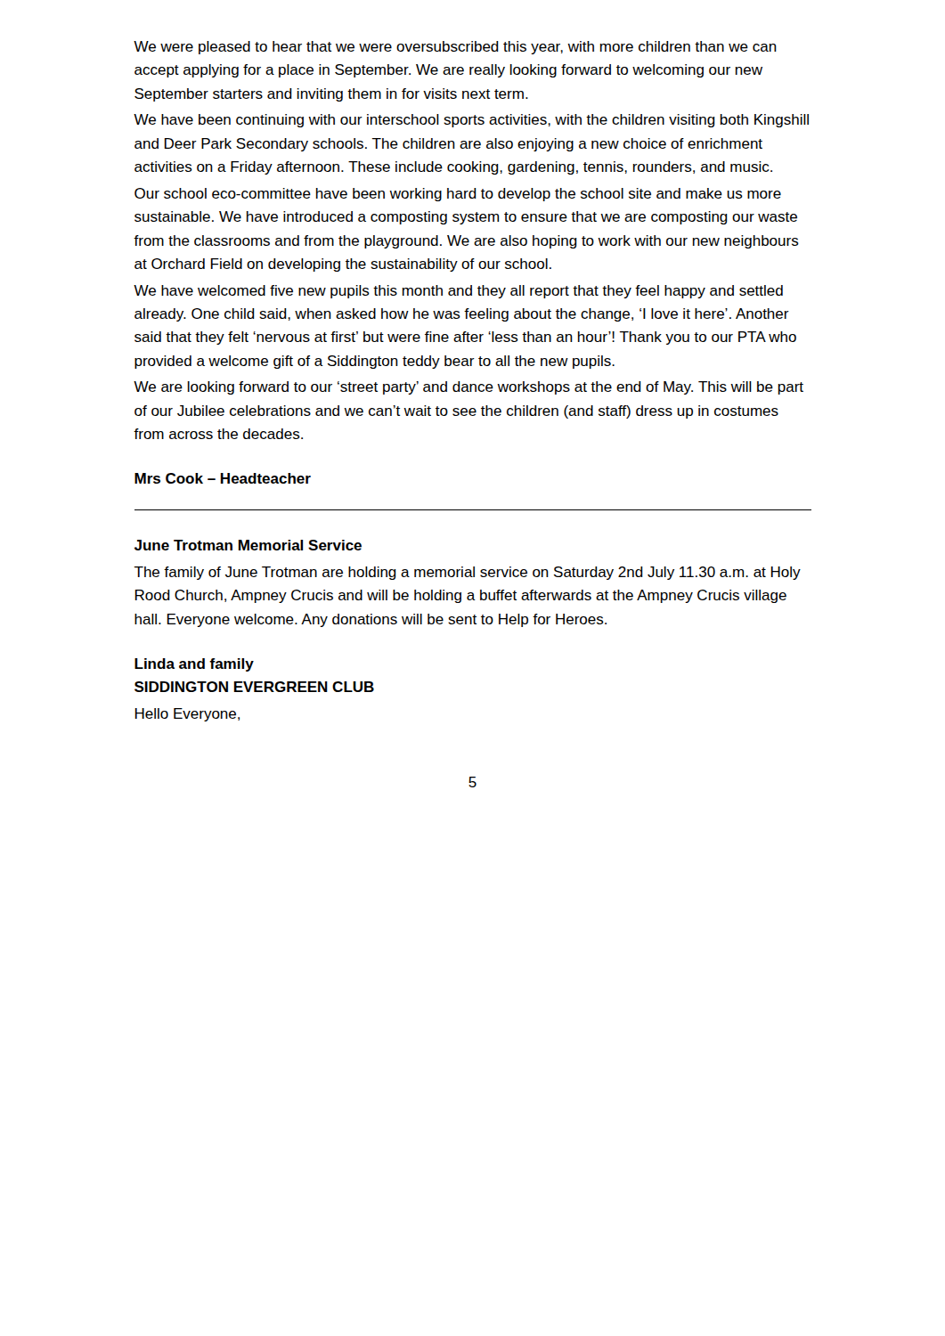We were pleased to hear that we were oversubscribed this year, with more children than we can accept applying for a place in September. We are really looking forward to welcoming our new September starters and inviting them in for visits next term.
We have been continuing with our interschool sports activities, with the children visiting both Kingshill and Deer Park Secondary schools. The children are also enjoying a new choice of enrichment activities on a Friday afternoon. These include cooking, gardening, tennis, rounders, and music.
Our school eco-committee have been working hard to develop the school site and make us more sustainable. We have introduced a composting system to ensure that we are composting our waste from the classrooms and from the playground. We are also hoping to work with our new neighbours at Orchard Field on developing the sustainability of our school.
We have welcomed five new pupils this month and they all report that they feel happy and settled already. One child said, when asked how he was feeling about the change, ‘I love it here’. Another said that they felt ‘nervous at first’ but were fine after ‘less than an hour’! Thank you to our PTA who provided a welcome gift of a Siddington teddy bear to all the new pupils.
We are looking forward to our ‘street party’ and dance workshops at the end of May. This will be part of our Jubilee celebrations and we can’t wait to see the children (and staff) dress up in costumes from across the decades.
Mrs Cook – Headteacher
June Trotman Memorial Service
The family of June Trotman are holding a memorial service on Saturday 2nd July 11.30 a.m. at Holy Rood Church, Ampney Crucis and will be holding a buffet afterwards at the Ampney Crucis village hall. Everyone welcome. Any donations will be sent to Help for Heroes.
Linda and family
SIDDINGTON EVERGREEN CLUB
Hello Everyone,
5